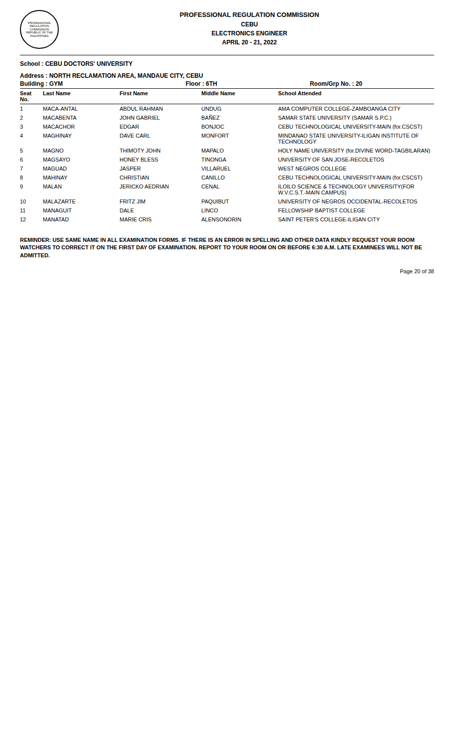PROFESSIONAL REGULATION COMMISSION
REPUBLIC OF THE PHILIPPINES
PROFESSIONAL REGULATION COMMISSION
CEBU
ELECTRONICS ENGINEER
APRIL 20 - 21, 2022
School : CEBU DOCTORS' UNIVERSITY
Address : NORTH RECLAMATION AREA, MANDAUE CITY, CEBU
Building : GYM
Floor : 6TH
Room/Grp No. : 20
| Seat No. | Last Name | First Name | Middle Name | School Attended |
| --- | --- | --- | --- | --- |
| 1 | MACA-ANTAL | ABDUL RAHMAN | UNDUG | AMA COMPUTER COLLEGE-ZAMBOANGA CITY |
| 2 | MACABENTA | JOHN GABRIEL | BAÑEZ | SAMAR STATE UNIVERSITY (SAMAR S.P.C.) |
| 3 | MACACHOR | EDGAR | BONJOC | CEBU TECHNOLOGICAL UNIVERSITY-MAIN (for.CSCST) |
| 4 | MAGHINAY | DAVE CARL | MONFORT | MINDANAO STATE UNIVERSITY-ILIGAN INSTITUTE OF TECHNOLOGY |
| 5 | MAGNO | THIMOTY JOHN | MAPALO | HOLY NAME UNIVERSITY (for.DIVINE WORD-TAGBILARAN) |
| 6 | MAGSAYO | HONEY BLESS | TINONGA | UNIVERSITY OF SAN JOSE-RECOLETOS |
| 7 | MAGUAD | JASPER | VILLARUEL | WEST NEGROS COLLEGE |
| 8 | MAHINAY | CHRISTIAN | CANILLO | CEBU TECHNOLOGICAL UNIVERSITY-MAIN (for.CSCST) |
| 9 | MALAN | JERICKO AEDRIAN | CENAL | ILOILO SCIENCE & TECHNOLOGY UNIVERSITY(FOR W.V.C.S.T.-MAIN CAMPUS) |
| 10 | MALAZARTE | FRITZ JIM | PAQUIBUT | UNIVERSITY OF NEGROS OCCIDENTAL-RECOLETOS |
| 11 | MANAGUIT | DALE | LINCO | FELLOWSHIP BAPTIST COLLEGE |
| 12 | MANATAD | MARIE CRIS | ALENSONORIN | SAINT PETER'S COLLEGE-ILIGAN CITY |
REMINDER: USE SAME NAME IN ALL EXAMINATION FORMS. IF THERE IS AN ERROR IN SPELLING AND OTHER DATA KINDLY REQUEST YOUR ROOM WATCHERS TO CORRECT IT ON THE FIRST DAY OF EXAMINATION. REPORT TO YOUR ROOM ON OR BEFORE 6:30 A.M. LATE EXAMINEES WILL NOT BE ADMITTED.
Page 20 of 38